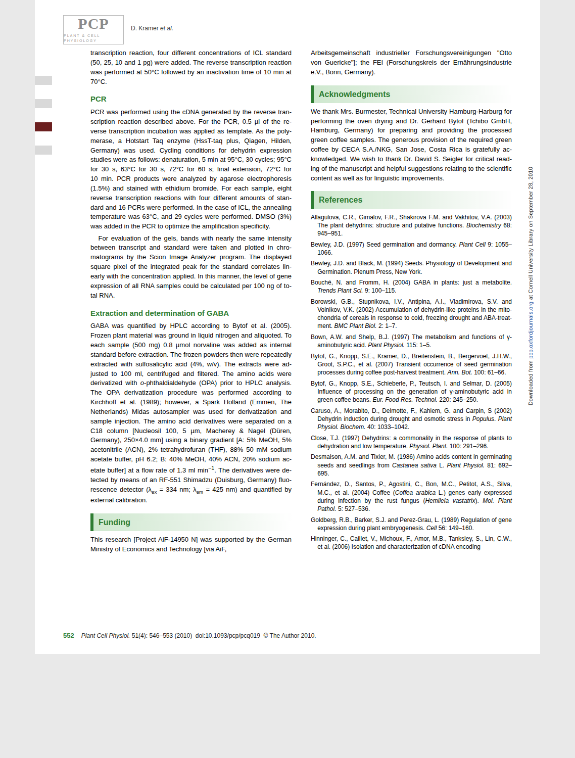PCP
PLANT & CELL PHYSIOLOGY
D. Kramer et al.
transcription reaction, four different concentrations of ICL standard (50, 25, 10 and 1 pg) were added. The reverse transcription reaction was performed at 50°C followed by an inactivation time of 10 min at 70°C.
PCR
PCR was performed using the cDNA generated by the reverse transcription reaction described above. For the PCR, 0.5 µl of the reverse transcription incubation was applied as template. As the polymerase, a Hotstart Taq enzyme (HssT-taq plus, Qiagen, Hilden, Germany) was used. Cycling conditions for dehydrin expression studies were as follows: denaturation, 5 min at 95°C, 30 cycles; 95°C for 30 s, 63°C for 30 s, 72°C for 60 s; final extension, 72°C for 10 min. PCR products were analyzed by agarose electrophoresis (1.5%) and stained with ethidium bromide. For each sample, eight reverse transcription reactions with four different amounts of standard and 16 PCRs were performed. In the case of ICL, the annealing temperature was 63°C, and 29 cycles were performed. DMSO (3%) was added in the PCR to optimize the amplification specificity.
For evaluation of the gels, bands with nearly the same intensity between transcript and standard were taken and plotted in chromatograms by the Scion Image Analyzer program. The displayed square pixel of the integrated peak for the standard correlates linearly with the concentration applied. In this manner, the level of gene expression of all RNA samples could be calculated per 100 ng of total RNA.
Extraction and determination of GABA
GABA was quantified by HPLC according to Bytof et al. (2005). Frozen plant material was ground in liquid nitrogen and aliquoted. To each sample (500 mg) 0.8 µmol norvaline was added as internal standard before extraction. The frozen powders then were repeatedly extracted with sulfosalicylic acid (4%, w/v). The extracts were adjusted to 100 ml, centrifuged and filtered. The amino acids were derivatized with o-phthaldialdehyde (OPA) prior to HPLC analysis. The OPA derivatization procedure was performed according to Kirchhoff et al. (1989); however, a Spark Holland (Emmen, The Netherlands) Midas autosampler was used for derivatization and sample injection. The amino acid derivatives were separated on a C18 column [Nucleosil 100, 5 µm, Macherey & Nagel (Düren, Germany), 250×4.0 mm] using a binary gradient [A: 5% MeOH, 5% acetonitrile (ACN), 2% tetrahydrofuran (THF), 88% 50 mM sodium acetate buffer, pH 6.2; B: 40% MeOH, 40% ACN, 20% sodium acetate buffer] at a flow rate of 1.3 ml min−1. The derivatives were detected by means of an RF-551 Shimadzu (Duisburg, Germany) fluorescence detector (λex = 334 nm; λem = 425 nm) and quantified by external calibration.
Funding
This research [Project AiF-14950 N] was supported by the German Ministry of Economics and Technology [via AiF,
Arbeitsgemeinschaft industrieller Forschungsvereinigungen "Otto von Guericke"]; the FEI (Forschungskreis der Ernährungsindustrie e.V., Bonn, Germany).
Acknowledgments
We thank Mrs. Burmester, Technical University Hamburg-Harburg for performing the oven drying and Dr. Gerhard Bytof (Tchibo GmbH, Hamburg, Germany) for preparing and providing the processed green coffee samples. The generous provision of the required green coffee by CECA S.A./NKG, San Jose, Costa Rica is gratefully acknowledged. We wish to thank Dr. David S. Seigler for critical reading of the manuscript and helpful suggestions relating to the scientific content as well as for linguistic improvements.
References
Allagulova, C.R., Gimalov, F.R., Shakirova F.M. and Vakhitov, V.A. (2003) The plant dehydrins: structure and putative functions. Biochemistry 68: 945–951.
Bewley, J.D. (1997) Seed germination and dormancy. Plant Cell 9: 1055–1066.
Bewley, J.D. and Black, M. (1994) Seeds. Physiology of Development and Germination. Plenum Press, New York.
Bouché, N. and Fromm, H. (2004) GABA in plants: just a metabolite. Trends Plant Sci. 9: 100–115.
Borowski, G.B., Stupnikova, I.V., Antipina, A.I., Vladimirova, S.V. and Voinikov, V.K. (2002) Accumulation of dehydrin-like proteins in the mitochondria of cereals in response to cold, freezing drought and ABA-treatment. BMC Plant Biol. 2: 1–7.
Bown, A.W. and Shelp, B.J. (1997) The metabolism and functions of γ-aminobutyric acid. Plant Physiol. 115: 1–5.
Bytof, G., Knopp, S.E., Kramer, D., Breitenstein, B., Bergervoet, J.H.W., Groot, S.P.C., et al. (2007) Transient occurrence of seed germination processes during coffee post-harvest treatment. Ann. Bot. 100: 61–66.
Bytof, G., Knopp, S.E., Schieberle, P., Teutsch, I. and Selmar, D. (2005) Influence of processing on the generation of γ-aminobutyric acid in green coffee beans. Eur. Food Res. Technol. 220: 245–250.
Caruso, A., Morabito, D., Delmotte, F., Kahlem, G. and Carpin, S (2002) Dehydrin induction during drought and osmotic stress in Populus. Plant Physiol. Biochem. 40: 1033–1042.
Close, T.J. (1997) Dehydrins: a commonality in the response of plants to dehydration and low temperature. Physiol. Plant. 100: 291–296.
Desmaison, A.M. and Tixier, M. (1986) Amino acids content in germinating seeds and seedlings from Castanea sativa L. Plant Physiol. 81: 692–695.
Fernández, D., Santos, P., Agostini, C., Bon, M.C., Petitot, A.S., Silva, M.C., et al. (2004) Coffee (Coffea arabica L.) genes early expressed during infection by the rust fungus (Hemileia vastatrix). Mol. Plant Pathol. 5: 527–536.
Goldberg, R.B., Barker, S.J. and Perez-Grau, L. (1989) Regulation of gene expression during plant embryogenesis. Cell 56: 149–160.
Hinninger, C., Caillet, V., Michoux, F., Amor, M.B., Tanksley, S., Lin, C.W., et al. (2006) Isolation and characterization of cDNA encoding
Downloaded from pcp.oxfordjournals.org at Cornell University Library on September 28, 2010
552 Plant Cell Physiol. 51(4): 546–553 (2010) doi:10.1093/pcp/pcq019 © The Author 2010.